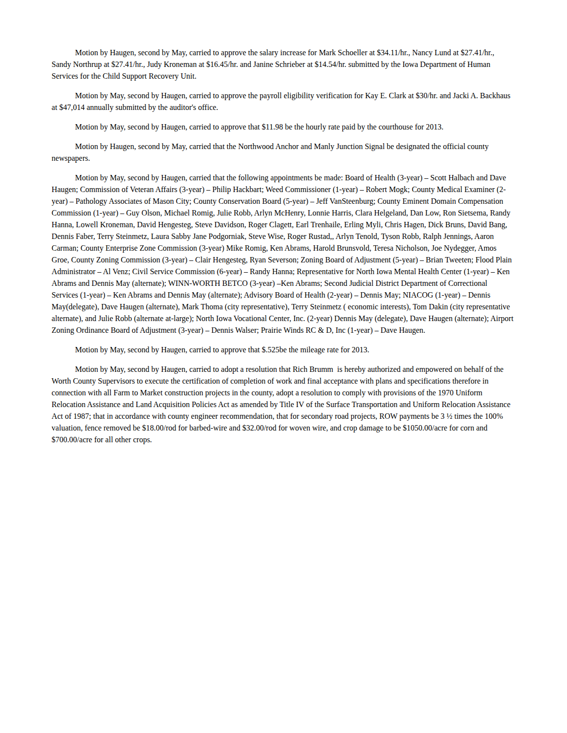Motion by Haugen, second by May, carried to approve the salary increase for Mark Schoeller at $34.11/hr., Nancy Lund at $27.41/hr., Sandy Northrup at $27.41/hr., Judy Kroneman at $16.45/hr. and Janine Schrieber at $14.54/hr. submitted by the Iowa Department of Human Services for the Child Support Recovery Unit.
Motion by May, second by Haugen, carried to approve the payroll eligibility verification for Kay E. Clark at $30/hr. and Jacki A. Backhaus at $47,014 annually submitted by the auditor's office.
Motion by May, second by Haugen, carried to approve that $11.98 be the hourly rate paid by the courthouse for 2013.
Motion by Haugen, second by May, carried that the Northwood Anchor and Manly Junction Signal be designated the official county newspapers.
Motion by May, second by Haugen, carried that the following appointments be made: Board of Health (3-year) – Scott Halbach and Dave Haugen; Commission of Veteran Affairs (3-year) – Philip Hackbart; Weed Commissioner (1-year) – Robert Mogk; County Medical Examiner (2-year) – Pathology Associates of Mason City; County Conservation Board (5-year) – Jeff VanSteenburg; County Eminent Domain Compensation Commission (1-year) – Guy Olson, Michael Romig, Julie Robb, Arlyn McHenry, Lonnie Harris, Clara Helgeland, Dan Low, Ron Sietsema, Randy Hanna, Lowell Kroneman, David Hengesteg, Steve Davidson, Roger Clagett, Earl Trenhaile, Erling Myli, Chris Hagen, Dick Bruns, David Bang, Dennis Faber, Terry Steinmetz, Laura Sabby Jane Podgorniak, Steve Wise, Roger Rustad,, Arlyn Tenold, Tyson Robb, Ralph Jennings, Aaron Carman; County Enterprise Zone Commission (3-year) Mike Romig, Ken Abrams, Harold Brunsvold, Teresa Nicholson, Joe Nydegger, Amos Groe, County Zoning Commission (3-year) – Clair Hengesteg, Ryan Severson; Zoning Board of Adjustment (5-year) – Brian Tweeten; Flood Plain Administrator – Al Venz; Civil Service Commission (6-year) – Randy Hanna; Representative for North Iowa Mental Health Center (1-year) – Ken Abrams and Dennis May (alternate); WINN-WORTH BETCO (3-year) –Ken Abrams; Second Judicial District Department of Correctional Services (1-year) – Ken Abrams and Dennis May (alternate); Advisory Board of Health (2-year) – Dennis May; NIACOG (1-year) – Dennis May(delegate), Dave Haugen (alternate), Mark Thoma (city representative), Terry Steinmetz ( economic interests), Tom Dakin (city representative alternate), and Julie Robb (alternate at-large); North Iowa Vocational Center, Inc. (2-year) Dennis May (delegate), Dave Haugen (alternate); Airport Zoning Ordinance Board of Adjustment (3-year) – Dennis Walser; Prairie Winds RC & D, Inc (1-year) – Dave Haugen.
Motion by May, second by Haugen, carried to approve that $.525be the mileage rate for 2013.
Motion by May, second by Haugen, carried to adopt a resolution that Rich Brumm is hereby authorized and empowered on behalf of the Worth County Supervisors to execute the certification of completion of work and final acceptance with plans and specifications therefore in connection with all Farm to Market construction projects in the county, adopt a resolution to comply with provisions of the 1970 Uniform Relocation Assistance and Land Acquisition Policies Act as amended by Title IV of the Surface Transportation and Uniform Relocation Assistance Act of 1987; that in accordance with county engineer recommendation, that for secondary road projects, ROW payments be 3 ½ times the 100% valuation, fence removed be $18.00/rod for barbed-wire and $32.00/rod for woven wire, and crop damage to be $1050.00/acre for corn and $700.00/acre for all other crops.